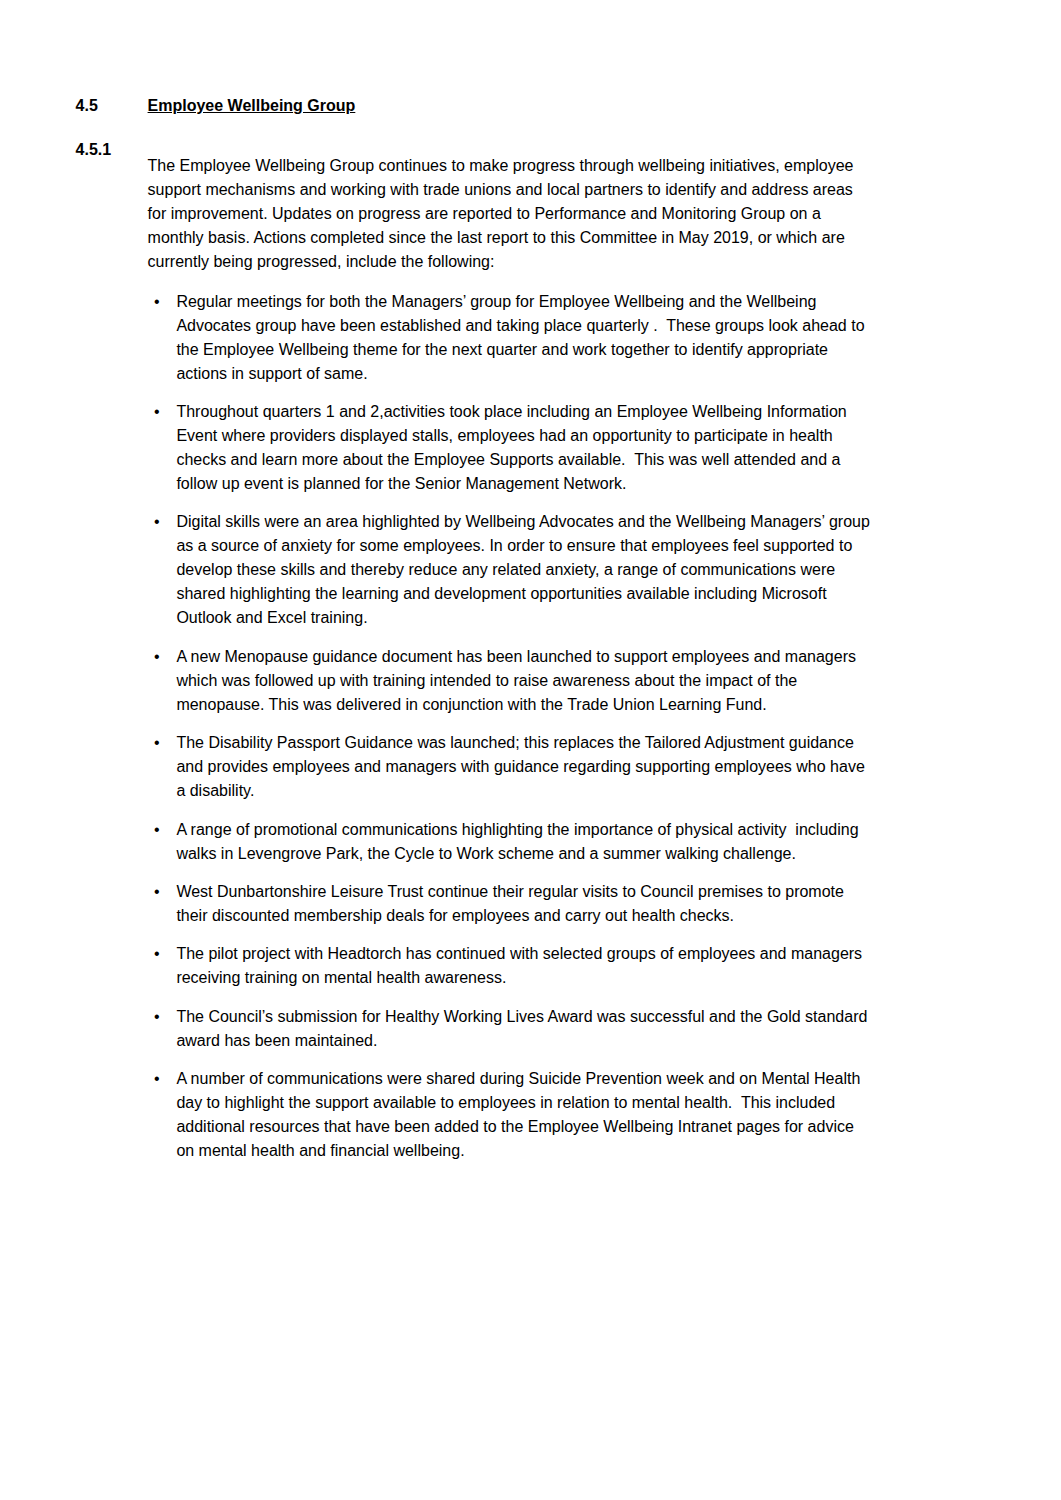4.5
Employee Wellbeing Group
4.5.1
The Employee Wellbeing Group continues to make progress through wellbeing initiatives, employee support mechanisms and working with trade unions and local partners to identify and address areas for improvement. Updates on progress are reported to Performance and Monitoring Group on a monthly basis. Actions completed since the last report to this Committee in May 2019, or which are currently being progressed, include the following:
Regular meetings for both the Managers’ group for Employee Wellbeing and the Wellbeing Advocates group have been established and taking place quarterly . These groups look ahead to the Employee Wellbeing theme for the next quarter and work together to identify appropriate actions in support of same.
Throughout quarters 1 and 2,activities took place including an Employee Wellbeing Information Event where providers displayed stalls, employees had an opportunity to participate in health checks and learn more about the Employee Supports available. This was well attended and a follow up event is planned for the Senior Management Network.
Digital skills were an area highlighted by Wellbeing Advocates and the Wellbeing Managers’ group as a source of anxiety for some employees. In order to ensure that employees feel supported to develop these skills and thereby reduce any related anxiety, a range of communications were shared highlighting the learning and development opportunities available including Microsoft Outlook and Excel training.
A new Menopause guidance document has been launched to support employees and managers which was followed up with training intended to raise awareness about the impact of the menopause. This was delivered in conjunction with the Trade Union Learning Fund.
The Disability Passport Guidance was launched; this replaces the Tailored Adjustment guidance and provides employees and managers with guidance regarding supporting employees who have a disability.
A range of promotional communications highlighting the importance of physical activity including walks in Levengrove Park, the Cycle to Work scheme and a summer walking challenge.
West Dunbartonshire Leisure Trust continue their regular visits to Council premises to promote their discounted membership deals for employees and carry out health checks.
The pilot project with Headtorch has continued with selected groups of employees and managers receiving training on mental health awareness.
The Council’s submission for Healthy Working Lives Award was successful and the Gold standard award has been maintained.
A number of communications were shared during Suicide Prevention week and on Mental Health day to highlight the support available to employees in relation to mental health. This included additional resources that have been added to the Employee Wellbeing Intranet pages for advice on mental health and financial wellbeing.